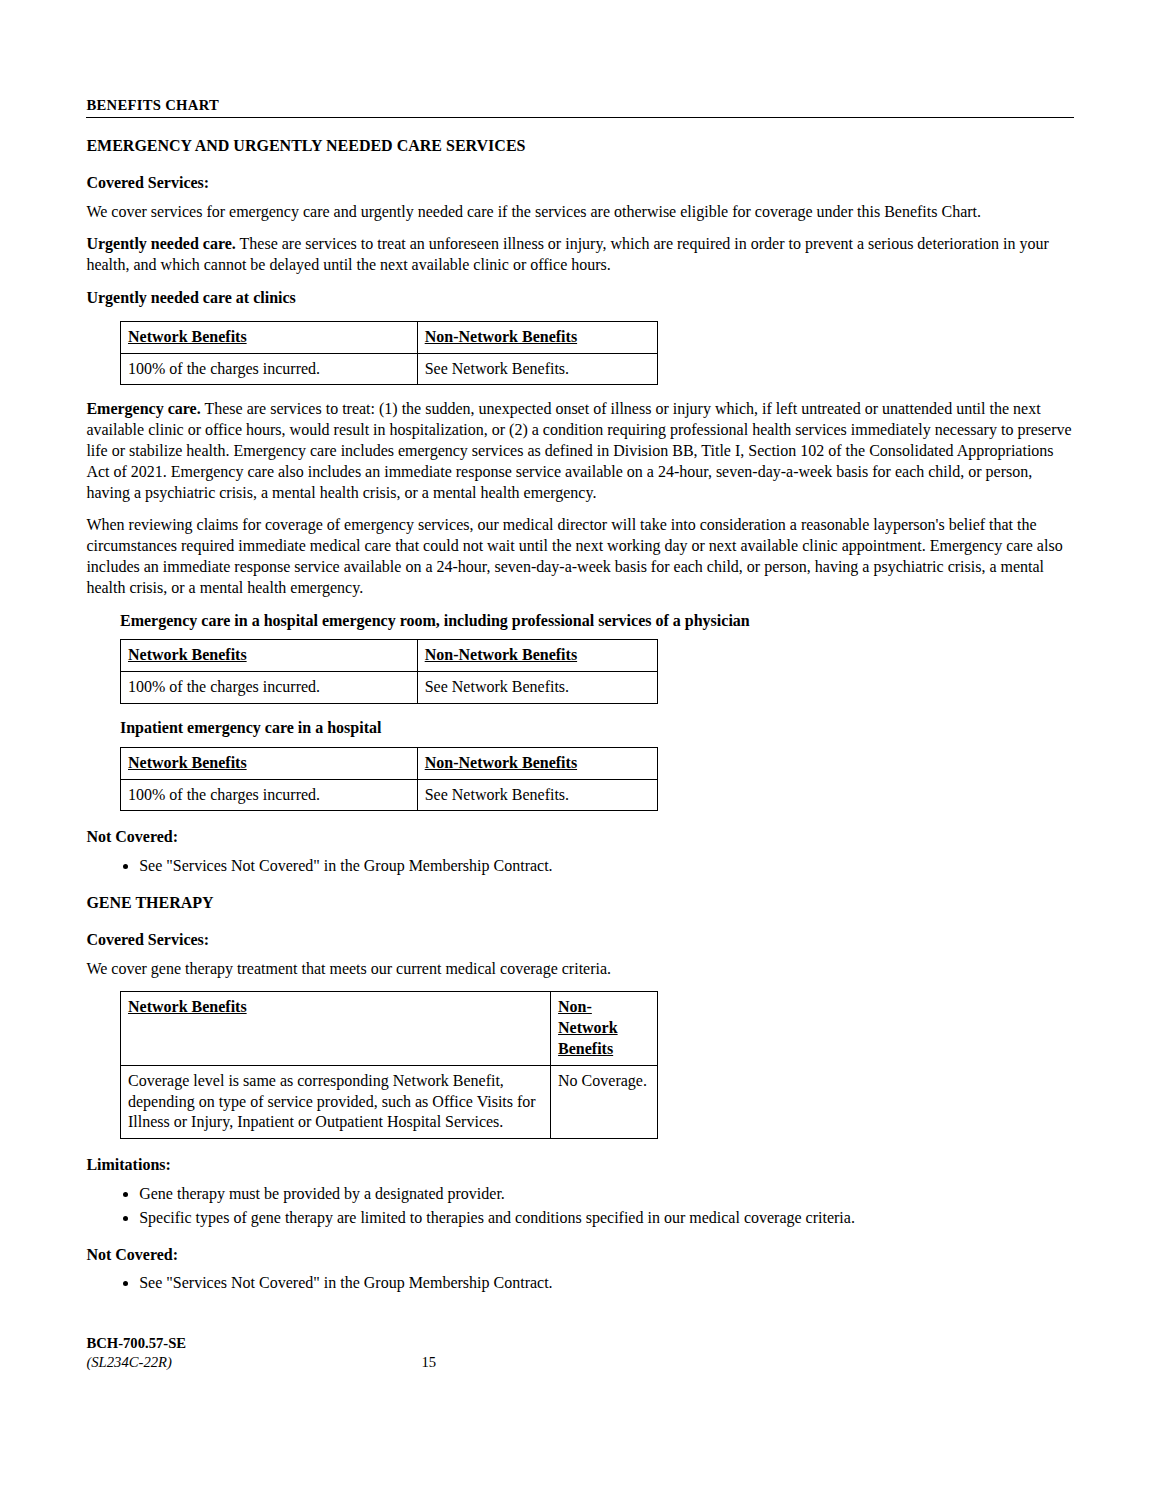BENEFITS CHART
EMERGENCY AND URGENTLY NEEDED CARE SERVICES
Covered Services:
We cover services for emergency care and urgently needed care if the services are otherwise eligible for coverage under this Benefits Chart.
Urgently needed care. These are services to treat an unforeseen illness or injury, which are required in order to prevent a serious deterioration in your health, and which cannot be delayed until the next available clinic or office hours.
Urgently needed care at clinics
| Network Benefits | Non-Network Benefits |
| --- | --- |
| 100% of the charges incurred. | See Network Benefits. |
Emergency care. These are services to treat: (1) the sudden, unexpected onset of illness or injury which, if left untreated or unattended until the next available clinic or office hours, would result in hospitalization, or (2) a condition requiring professional health services immediately necessary to preserve life or stabilize health. Emergency care includes emergency services as defined in Division BB, Title I, Section 102 of the Consolidated Appropriations Act of 2021. Emergency care also includes an immediate response service available on a 24-hour, seven-day-a-week basis for each child, or person, having a psychiatric crisis, a mental health crisis, or a mental health emergency.
When reviewing claims for coverage of emergency services, our medical director will take into consideration a reasonable layperson's belief that the circumstances required immediate medical care that could not wait until the next working day or next available clinic appointment. Emergency care also includes an immediate response service available on a 24-hour, seven-day-a-week basis for each child, or person, having a psychiatric crisis, a mental health crisis, or a mental health emergency.
Emergency care in a hospital emergency room, including professional services of a physician
| Network Benefits | Non-Network Benefits |
| --- | --- |
| 100% of the charges incurred. | See Network Benefits. |
Inpatient emergency care in a hospital
| Network Benefits | Non-Network Benefits |
| --- | --- |
| 100% of the charges incurred. | See Network Benefits. |
Not Covered:
See "Services Not Covered" in the Group Membership Contract.
GENE THERAPY
Covered Services:
We cover gene therapy treatment that meets our current medical coverage criteria.
| Network Benefits | Non-Network Benefits |
| --- | --- |
| Coverage level is same as corresponding Network Benefit, depending on type of service provided, such as Office Visits for Illness or Injury, Inpatient or Outpatient Hospital Services. | No Coverage. |
Limitations:
Gene therapy must be provided by a designated provider.
Specific types of gene therapy are limited to therapies and conditions specified in our medical coverage criteria.
Not Covered:
See "Services Not Covered" in the Group Membership Contract.
BCH-700.57-SE
(SL234C-22R) 15